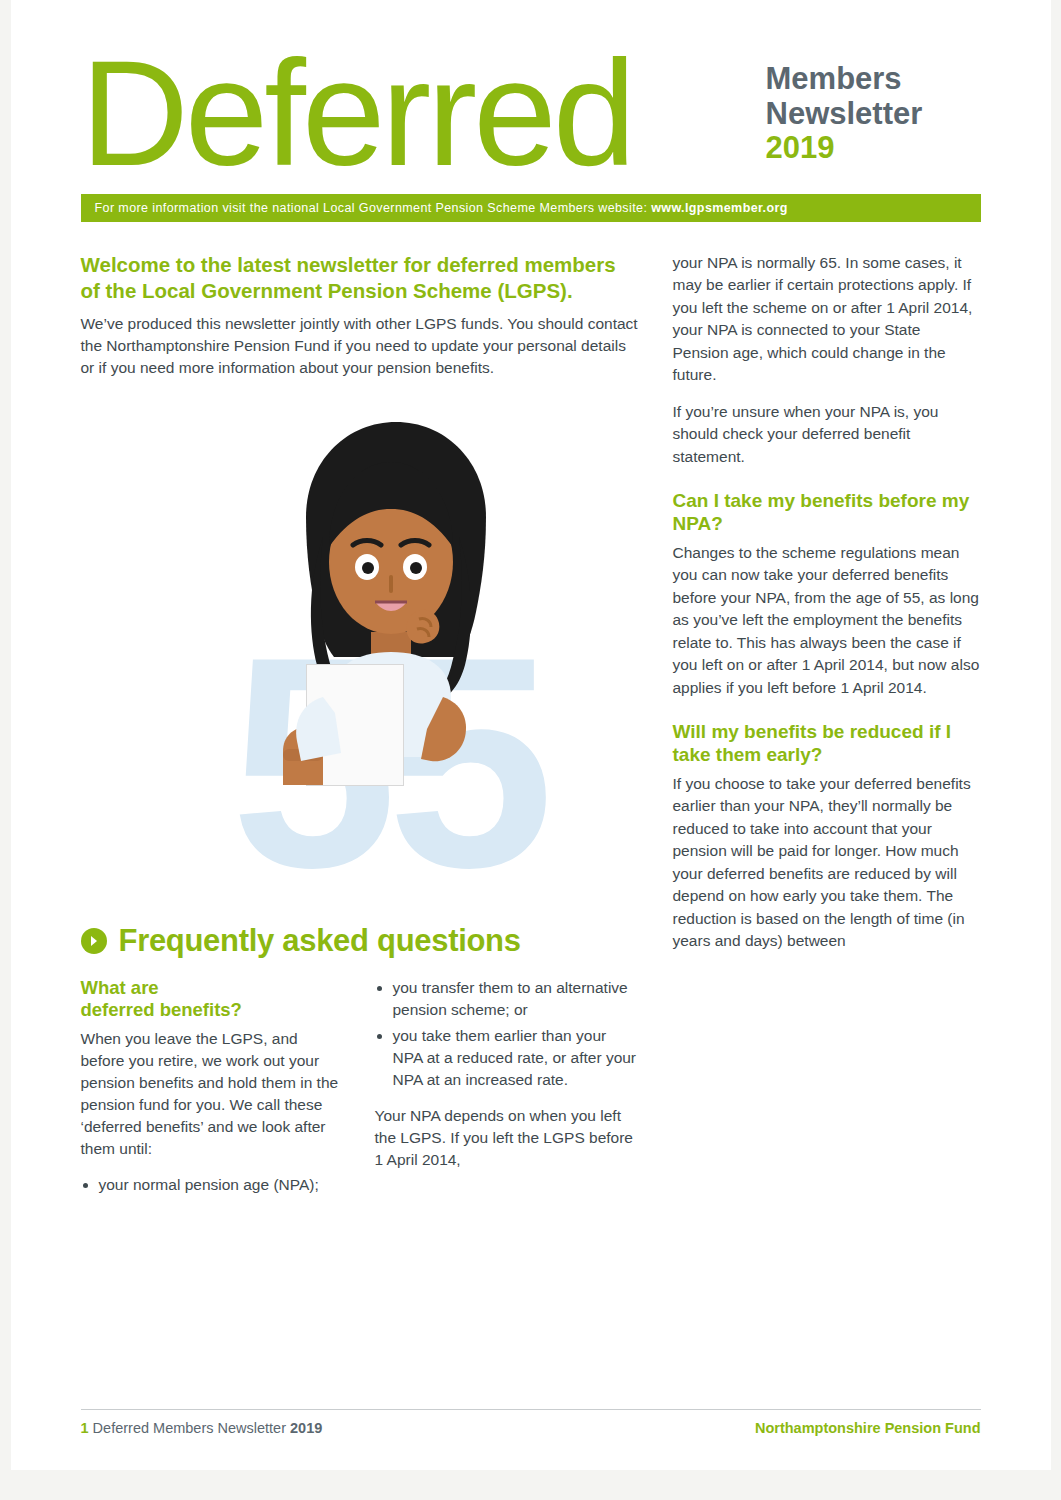Deferred
Members Newsletter 2019
For more information visit the national Local Government Pension Scheme Members website: www.lgpsmember.org
Welcome to the latest newsletter for deferred members of the Local Government Pension Scheme (LGPS).
We’ve produced this newsletter jointly with other LGPS funds. You should contact the Northamptonshire Pension Fund if you need to update your personal details or if you need more information about your pension benefits.
55
Frequently asked questions
What are
deferred benefits?
When you leave the LGPS, and before you retire, we work out your pension benefits and hold them in the pension fund for you. We call these ‘deferred benefits’ and we look after them until:
your normal pension age (NPA);
you transfer them to an alternative pension scheme; or
you take them earlier than your NPA at a reduced rate, or after your NPA at an increased rate.
Your NPA depends on when you left the LGPS. If you left the LGPS before 1 April 2014,
your NPA is normally 65. In some cases, it may be earlier if certain protections apply. If you left the scheme on or after 1 April 2014, your NPA is connected to your State Pension age, which could change in the future.
If you’re unsure when your NPA is, you should check your deferred benefit statement.
Can I take my benefits before my NPA?
Changes to the scheme regulations mean you can now take your deferred benefits before your NPA, from the age of 55, as long as you’ve left the employment the benefits relate to. This has always been the case if you left on or after 1 April 2014, but now also applies if you left before 1 April 2014.
Will my benefits be reduced if I take them early?
If you choose to take your deferred benefits earlier than your NPA, they’ll normally be reduced to take into account that your pension will be paid for longer. How much your deferred benefits are reduced by will depend on how early you take them. The reduction is based on the length of time (in years and days) between
1 Deferred Members Newsletter 2019
Northamptonshire Pension Fund